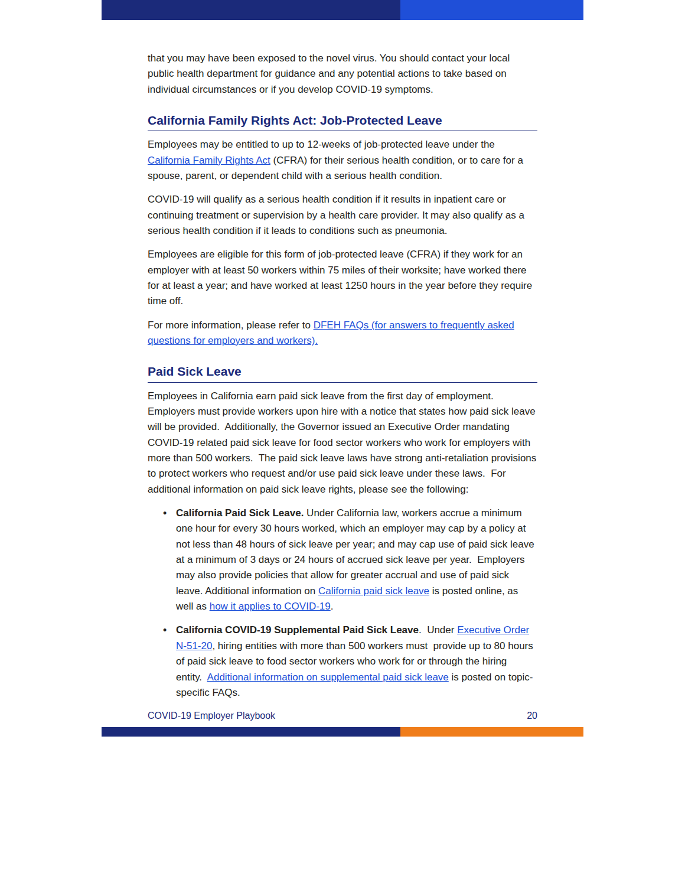that you may have been exposed to the novel virus. You should contact your local public health department for guidance and any potential actions to take based on individual circumstances or if you develop COVID-19 symptoms.
California Family Rights Act: Job-Protected Leave
Employees may be entitled to up to 12-weeks of job-protected leave under the California Family Rights Act (CFRA) for their serious health condition, or to care for a spouse, parent, or dependent child with a serious health condition.
COVID-19 will qualify as a serious health condition if it results in inpatient care or continuing treatment or supervision by a health care provider. It may also qualify as a serious health condition if it leads to conditions such as pneumonia.
Employees are eligible for this form of job-protected leave (CFRA) if they work for an employer with at least 50 workers within 75 miles of their worksite; have worked there for at least a year; and have worked at least 1250 hours in the year before they require time off.
For more information, please refer to DFEH FAQs (for answers to frequently asked questions for employers and workers).
Paid Sick Leave
Employees in California earn paid sick leave from the first day of employment. Employers must provide workers upon hire with a notice that states how paid sick leave will be provided. Additionally, the Governor issued an Executive Order mandating COVID-19 related paid sick leave for food sector workers who work for employers with more than 500 workers. The paid sick leave laws have strong anti-retaliation provisions to protect workers who request and/or use paid sick leave under these laws. For additional information on paid sick leave rights, please see the following:
California Paid Sick Leave. Under California law, workers accrue a minimum one hour for every 30 hours worked, which an employer may cap by a policy at not less than 48 hours of sick leave per year; and may cap use of paid sick leave at a minimum of 3 days or 24 hours of accrued sick leave per year. Employers may also provide policies that allow for greater accrual and use of paid sick leave. Additional information on California paid sick leave is posted online, as well as how it applies to COVID-19.
California COVID-19 Supplemental Paid Sick Leave. Under Executive Order N-51-20, hiring entities with more than 500 workers must provide up to 80 hours of paid sick leave to food sector workers who work for or through the hiring entity. Additional information on supplemental paid sick leave is posted on topic-specific FAQs.
COVID-19 Employer Playbook
20